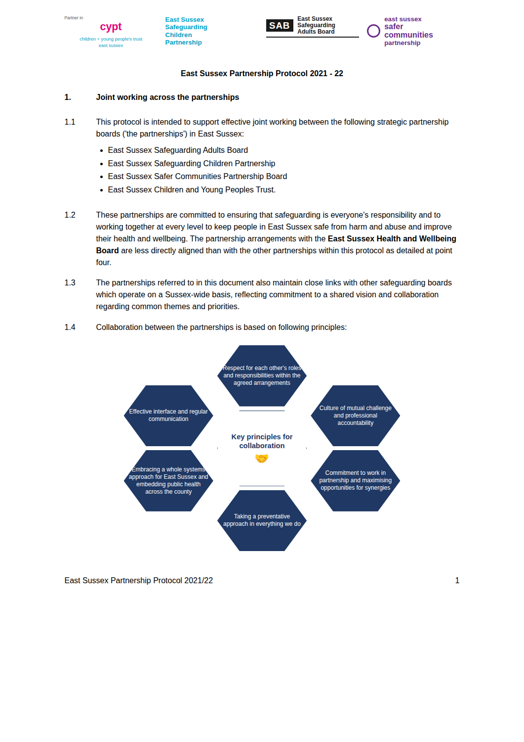Partner in cypt children + young people's trust
east sussex
East Sussex Safeguarding Children Partnership
SAB East Sussex
Safeguarding
Adults Board
east sussex
safer
communities
partnership
East Sussex Partnership Protocol 2021 - 22
1.
Joint working across the partnerships
1.1
This protocol is intended to support effective joint working between the following strategic partnership boards ('the partnerships') in East Sussex:
East Sussex Safeguarding Adults Board
East Sussex Safeguarding Children Partnership
East Sussex Safer Communities Partnership Board
East Sussex Children and Young Peoples Trust.
1.2
These partnerships are committed to ensuring that safeguarding is everyone's responsibility and to working together at every level to keep people in East Sussex safe from harm and abuse and improve their health and wellbeing. The partnership arrangements with the East Sussex Health and Wellbeing Board are less directly aligned than with the other partnerships within this protocol as detailed at point four.
1.3
The partnerships referred to in this document also maintain close links with other safeguarding boards which operate on a Sussex-wide basis, reflecting commitment to a shared vision and collaboration regarding common themes and priorities.
1.4
Collaboration between the partnerships is based on following principles:
Effective interface and regular communication
Respect for each other's roles and responsibilities within the agreed arrangements
Culture of mutual challenge and professional accountability
Key principles for collaboration 🤝
Embracing a whole systems approach for East Sussex and embedding public health across the county
Commitment to work in partnership and maximising opportunities for synergies
Taking a preventative approach in everything we do
East Sussex Partnership Protocol 2021/22 1